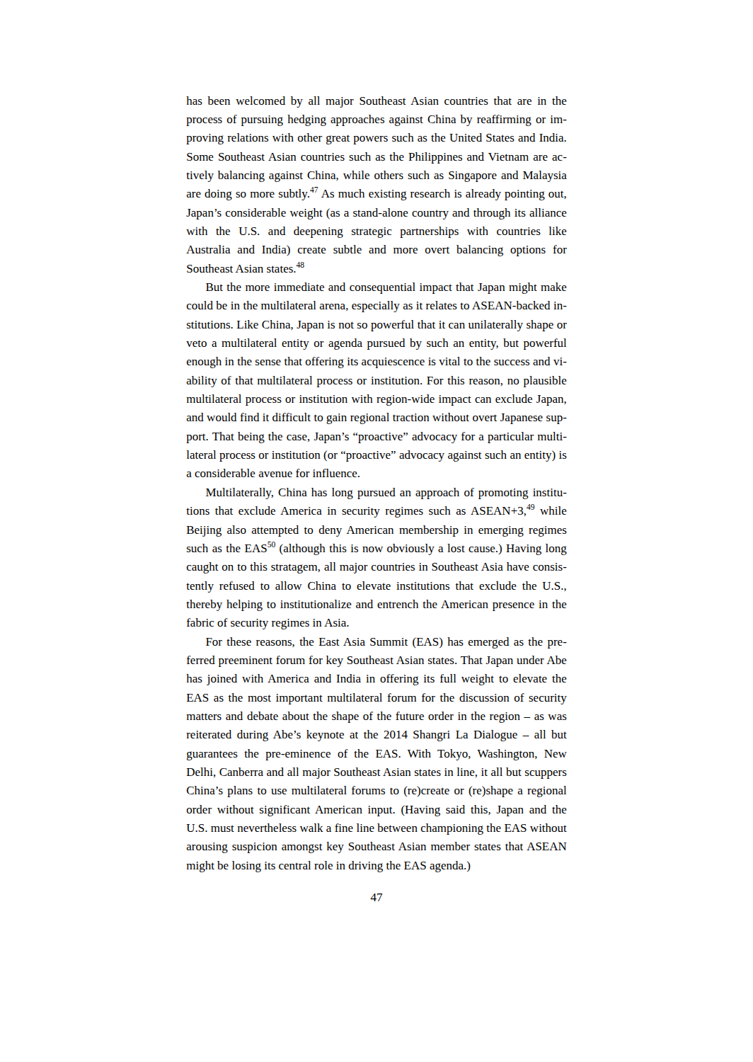has been welcomed by all major Southeast Asian countries that are in the process of pursuing hedging approaches against China by reaffirming or improving relations with other great powers such as the United States and India. Some Southeast Asian countries such as the Philippines and Vietnam are actively balancing against China, while others such as Singapore and Malaysia are doing so more subtly.47 As much existing research is already pointing out, Japan’s considerable weight (as a stand-alone country and through its alliance with the U.S. and deepening strategic partnerships with countries like Australia and India) create subtle and more overt balancing options for Southeast Asian states.48
But the more immediate and consequential impact that Japan might make could be in the multilateral arena, especially as it relates to ASEAN-backed institutions. Like China, Japan is not so powerful that it can unilaterally shape or veto a multilateral entity or agenda pursued by such an entity, but powerful enough in the sense that offering its acquiescence is vital to the success and viability of that multilateral process or institution. For this reason, no plausible multilateral process or institution with region-wide impact can exclude Japan, and would find it difficult to gain regional traction without overt Japanese support. That being the case, Japan’s “proactive” advocacy for a particular multilateral process or institution (or “proactive” advocacy against such an entity) is a considerable avenue for influence.
Multilaterally, China has long pursued an approach of promoting institutions that exclude America in security regimes such as ASEAN+3,49 while Beijing also attempted to deny American membership in emerging regimes such as the EAS50 (although this is now obviously a lost cause.) Having long caught on to this stratagem, all major countries in Southeast Asia have consistently refused to allow China to elevate institutions that exclude the U.S., thereby helping to institutionalize and entrench the American presence in the fabric of security regimes in Asia.
For these reasons, the East Asia Summit (EAS) has emerged as the preferred preeminent forum for key Southeast Asian states. That Japan under Abe has joined with America and India in offering its full weight to elevate the EAS as the most important multilateral forum for the discussion of security matters and debate about the shape of the future order in the region – as was reiterated during Abe’s keynote at the 2014 Shangri La Dialogue – all but guarantees the pre-eminence of the EAS. With Tokyo, Washington, New Delhi, Canberra and all major Southeast Asian states in line, it all but scuppers China’s plans to use multilateral forums to (re)create or (re)shape a regional order without significant American input. (Having said this, Japan and the U.S. must nevertheless walk a fine line between championing the EAS without arousing suspicion amongst key Southeast Asian member states that ASEAN might be losing its central role in driving the EAS agenda.)
47